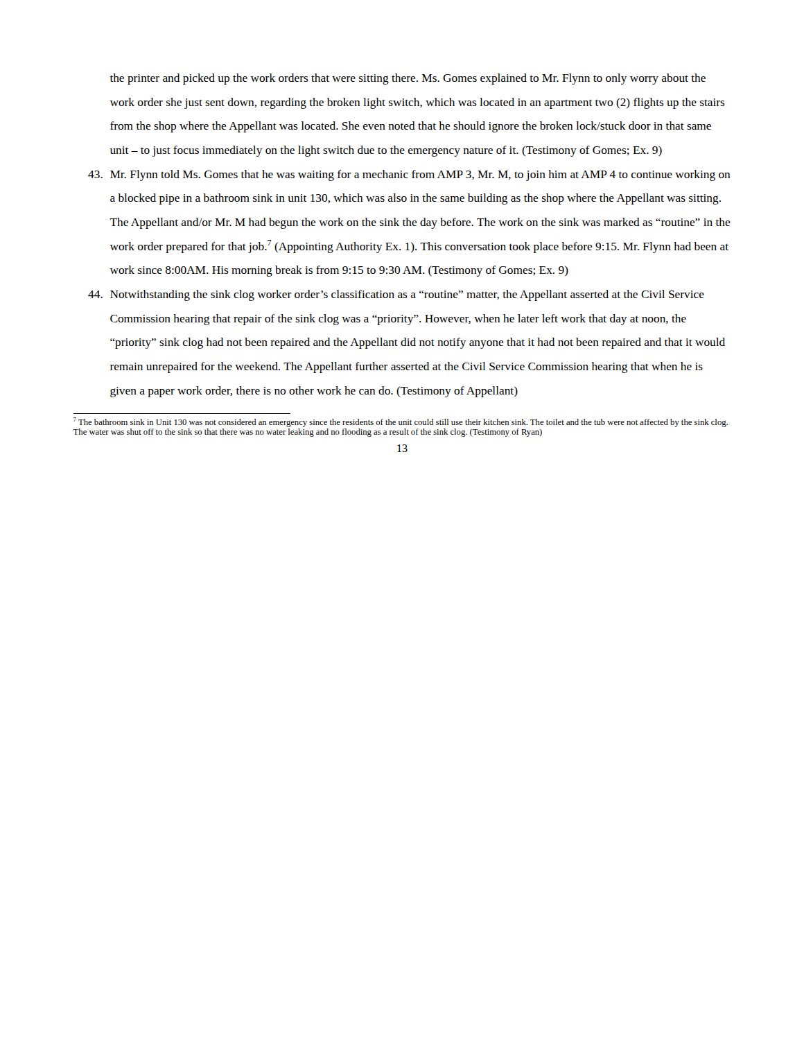the printer and picked up the work orders that were sitting there. Ms. Gomes explained to Mr. Flynn to only worry about the work order she just sent down, regarding the broken light switch, which was located in an apartment two (2) flights up the stairs from the shop where the Appellant was located. She even noted that he should ignore the broken lock/stuck door in that same unit – to just focus immediately on the light switch due to the emergency nature of it. (Testimony of Gomes; Ex. 9)
43. Mr. Flynn told Ms. Gomes that he was waiting for a mechanic from AMP 3, Mr. M, to join him at AMP 4 to continue working on a blocked pipe in a bathroom sink in unit 130, which was also in the same building as the shop where the Appellant was sitting. The Appellant and/or Mr. M had begun the work on the sink the day before. The work on the sink was marked as “routine” in the work order prepared for that job.7 (Appointing Authority Ex. 1). This conversation took place before 9:15. Mr. Flynn had been at work since 8:00AM. His morning break is from 9:15 to 9:30 AM. (Testimony of Gomes; Ex. 9)
44. Notwithstanding the sink clog worker order’s classification as a “routine” matter, the Appellant asserted at the Civil Service Commission hearing that repair of the sink clog was a “priority”. However, when he later left work that day at noon, the “priority” sink clog had not been repaired and the Appellant did not notify anyone that it had not been repaired and that it would remain unrepaired for the weekend. The Appellant further asserted at the Civil Service Commission hearing that when he is given a paper work order, there is no other work he can do. (Testimony of Appellant)
7 The bathroom sink in Unit 130 was not considered an emergency since the residents of the unit could still use their kitchen sink. The toilet and the tub were not affected by the sink clog. The water was shut off to the sink so that there was no water leaking and no flooding as a result of the sink clog. (Testimony of Ryan)
13